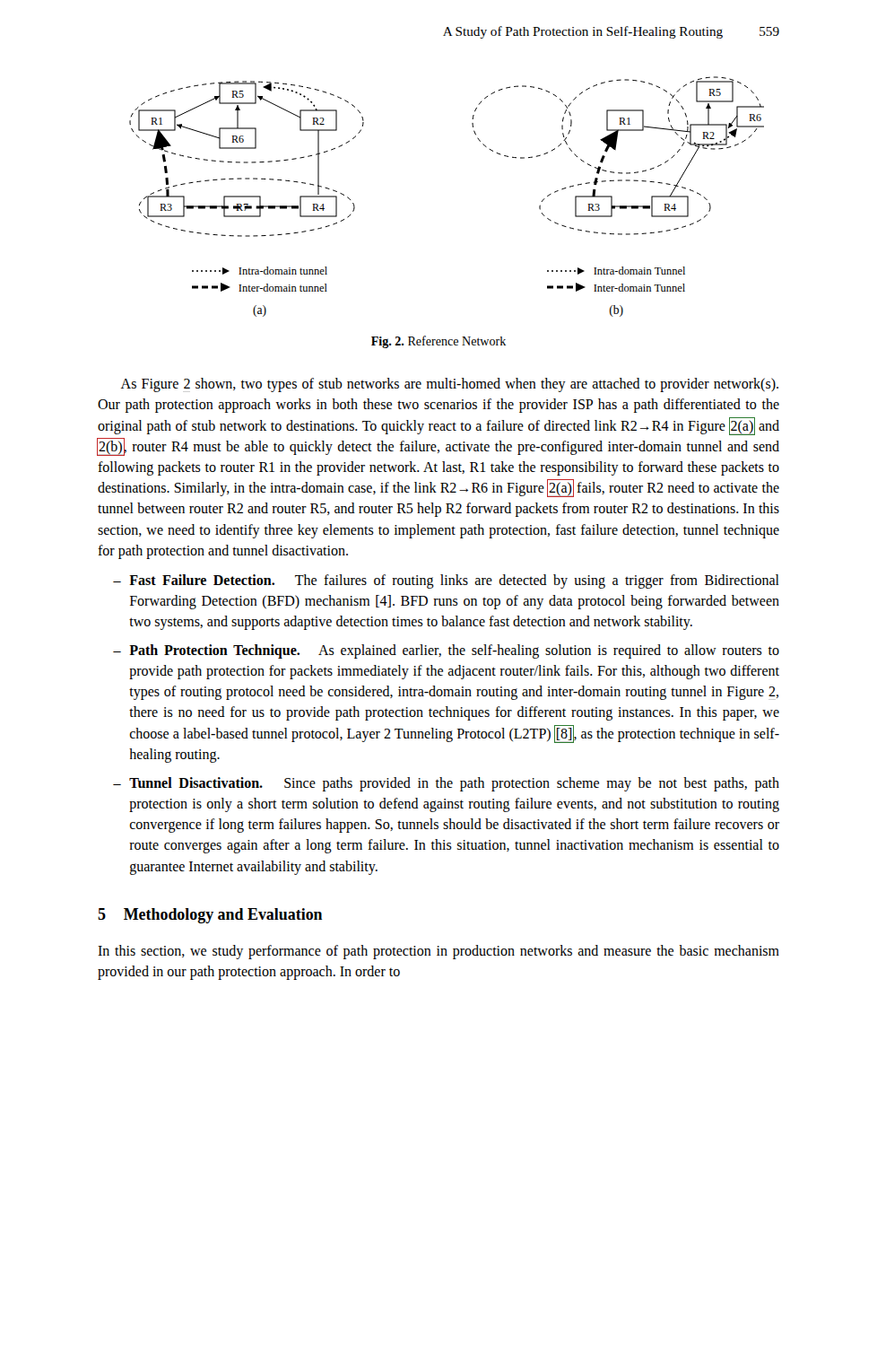A Study of Path Protection in Self-Healing Routing 559
R1 R5 R6 R2 R3 R7 R4
Intra-domain tunnel
Inter-domain tunnel
(a)
R1 R5 R6 R2 R3 R4
Intra-domain Tunnel
Inter-domain Tunnel
(b)
Fig. 2. Reference Network
As Figure 2 shown, two types of stub networks are multi-homed when they are attached to provider network(s). Our path protection approach works in both these two scenarios if the provider ISP has a path differentiated to the original path of stub network to destinations. To quickly react to a failure of directed link R2→R4 in Figure 2(a) and 2(b), router R4 must be able to quickly detect the failure, activate the pre-configured inter-domain tunnel and send following packets to router R1 in the provider network. At last, R1 take the responsibility to forward these packets to destinations. Similarly, in the intra-domain case, if the link R2→R6 in Figure 2(a) fails, router R2 need to activate the tunnel between router R2 and router R5, and router R5 help R2 forward packets from router R2 to destinations. In this section, we need to identify three key elements to implement path protection, fast failure detection, tunnel technique for path protection and tunnel disactivation.
Fast Failure Detection. The failures of routing links are detected by using a trigger from Bidirectional Forwarding Detection (BFD) mechanism [4]. BFD runs on top of any data protocol being forwarded between two systems, and supports adaptive detection times to balance fast detection and network stability.
Path Protection Technique. As explained earlier, the self-healing solution is required to allow routers to provide path protection for packets immediately if the adjacent router/link fails. For this, although two different types of routing protocol need be considered, intra-domain routing and inter-domain routing tunnel in Figure 2, there is no need for us to provide path protection techniques for different routing instances. In this paper, we choose a label-based tunnel protocol, Layer 2 Tunneling Protocol (L2TP) [8], as the protection technique in self-healing routing.
Tunnel Disactivation. Since paths provided in the path protection scheme may be not best paths, path protection is only a short term solution to defend against routing failure events, and not substitution to routing convergence if long term failures happen. So, tunnels should be disactivated if the short term failure recovers or route converges again after a long term failure. In this situation, tunnel inactivation mechanism is essential to guarantee Internet availability and stability.
5 Methodology and Evaluation
In this section, we study performance of path protection in production networks and measure the basic mechanism provided in our path protection approach. In order to